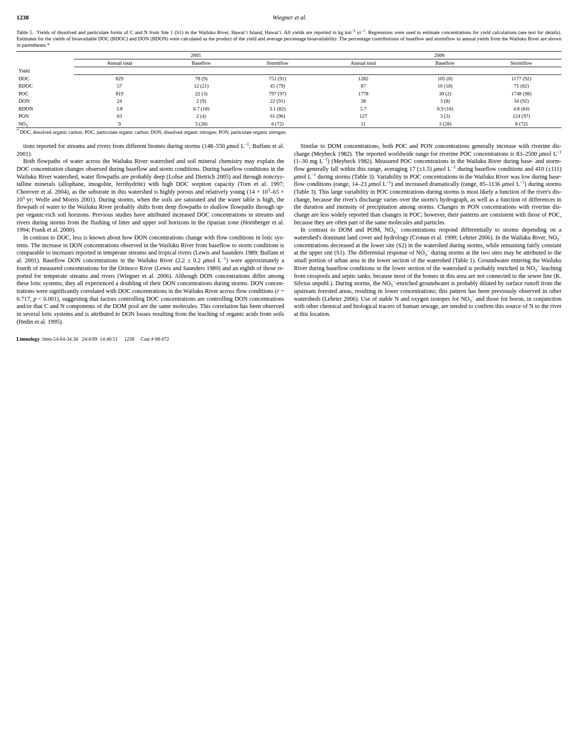1238 Wiegner et al.
Table 5. Yields of dissolved and particulate forms of C and N from Site 1 (S1) in the Wailuku River, Hawai‘i Island, Hawai‘i. All yields are reported in kg km−2 yr−1. Regressions were used to estimate concentrations for yield calculations (see text for details). Estimates for the yields of bioavailable DOC (BDOC) and DON (BDON) were calculated as the product of the yield and average percentage bioavailability. The percentage contributions of baseflow and stormflow to annual yields from the Wailuku River are shown in parentheses.*
| | 2005 | 2006 |
| Annual total | Baseflow | Stormflow | Annual total | Baseflow | Stormflow |
| Yield | |
| DOC | 829 | 78 (9) | 751 (91) | 1282 | 105 (8) | 1177 (92) |
| BDOC | 57 | 12 (21) | 45 (79) | 87 | 16 (18) | 71 (82) |
| POC | 819 | 22 (3) | 797 (97) | 1778 | 30 (2) | 1748 (98) |
| DON | 24 | 2 (9) | 22 (91) | 38 | 3 (8) | 34 (92) |
| BDON | 3.8 | 0.7 (18) | 3.1 (82) | 5.7 | 0.9 (16) | 4.8 (84) |
| PON | 63 | 2 (4) | 61 (96) | 127 | 3 (3) | 124 (97) |
| NO 3 − | 9 | 3 (28) | 6 (72) | 11 | 3 (28) | 8 (72) |
* DOC, dissolved organic carbon; POC, particulate organic carbon; DON, dissolved organic nitrogen; PON, particulate organic nitrogen.
tions reported for streams and rivers from different biomes during storms (148–550 μmol L−1; Buffam et al. 2001).
Both flowpaths of water across the Wailuku River watershed and soil mineral chemistry may explain the DOC concentration changes observed during baseflow and storm conditions. During baseflow conditions in the Wailuku River watershed, water flowpaths are probably deep (Lohse and Dietrich 2005) and through noncrystalline minerals (allophane, imogolite, ferrihydrite) with high DOC sorption capacity (Torn et al. 1997; Chorover et al. 2004), as the substrate in this watershed is highly porous and relatively young (14 × 103–65 × 103 yr; Wolfe and Morris 2001). During storms, when the soils are saturated and the water table is high, the flowpath of water to the Wailuku River probably shifts from deep flowpaths to shallow flowpaths through upper organic-rich soil horizons. Previous studies have attributed increased DOC concentrations in streams and rivers during storms from the flushing of litter and upper soil horizons in the riparian zone (Hornberger et al. 1994; Frank et al. 2000).
In contrast to DOC, less is known about how DON concentrations change with flow conditions in lotic systems. The increase in DON concentrations observed in the Wailuku River from baseflow to storm conditions is comparable to increases reported in temperate streams and tropical rivers (Lewis and Saunders 1989; Buffam et al. 2001). Baseflow DON concentrations in the Wailuku River (2.2 ± 0.2 μmol L−1) were approximately a fourth of measured concentrations for the Orinoco River (Lewis and Saunders 1989) and an eighth of those reported for temperate streams and rivers (Wiegner et al. 2006). Although DON concentrations differ among these lotic systems, they all experienced a doubling of their DON concentrations during storms. DON concentrations were significantly correlated with DOC concentrations in the Wailuku River across flow conditions (r = 0.717, p < 0.001), suggesting that factors controlling DOC concentrations are controlling DON concentrations and/or that C and N components of the DOM pool are the same molecules. This correlation has been observed in several lotic systems and is attributed to DON losses resulting from the leaching of organic acids from soils (Hedin et al. 1995).
Similar to DOM concentrations, both POC and PON concentrations generally increase with riverine discharge (Meybeck 1982). The reported worldwide range for riverine POC concentrations is 83–2500 μmol L−1 (1–30 mg L−1) (Meybeck 1982). Measured POC concentrations in the Wailuku River during base- and stormflow generally fall within this range, averaging 17 (±1.5) μmol L−1 during baseflow conditions and 410 (±111) μmol L−1 during storms (Table 3). Variability in POC concentrations in the Wailuku River was low during baseflow conditions (range, 14–23 μmol L−1) and increased dramatically (range, 85–1136 μmol L−1) during storms (Table 3). This large variability in POC concentrations during storms is most likely a function of the river's discharge, because the river's discharge varies over the storm's hydrograph, as well as a function of differences in the duration and intensity of precipitation among storms. Changes in PON concentrations with riverine discharge are less widely reported than changes in POC; however, their patterns are consistent with those of POC, because they are often part of the same molecules and particles.
In contrast to DOM and POM, NO3− concentrations respond differentially to storms depending on a watershed's dominant land cover and hydrology (Cronan et al. 1999; Lehrter 2006). In the Wailuku River, NO3− concentrations decreased at the lower site (S2) in the watershed during storms, while remaining fairly constant at the upper site (S1). The differential response of NO3− during storms at the two sites may be attributed to the small portion of urban area in the lower section of the watershed (Table 1). Groundwater entering the Wailuku River during baseflow conditions in the lower section of the watershed is probably enriched in NO3− leaching from cesspools and septic tanks, because most of the homes in this area are not connected to the sewer line (K. Silvius unpubl.). During storms, the NO3−-enriched groundwater is probably diluted by surface runoff from the upstream forested areas, resulting in lower concentrations; this pattern has been previously observed in other watersheds (Lehrter 2006). Use of stable N and oxygen isotopes for NO3− and those for boron, in conjunction with other chemical and biological tracers of human sewage, are needed to confirm this source of N to the river at this location.
Limnology limn-54-04-34.3d 24/4/09 14:40:51 1238 Cust # 08-072